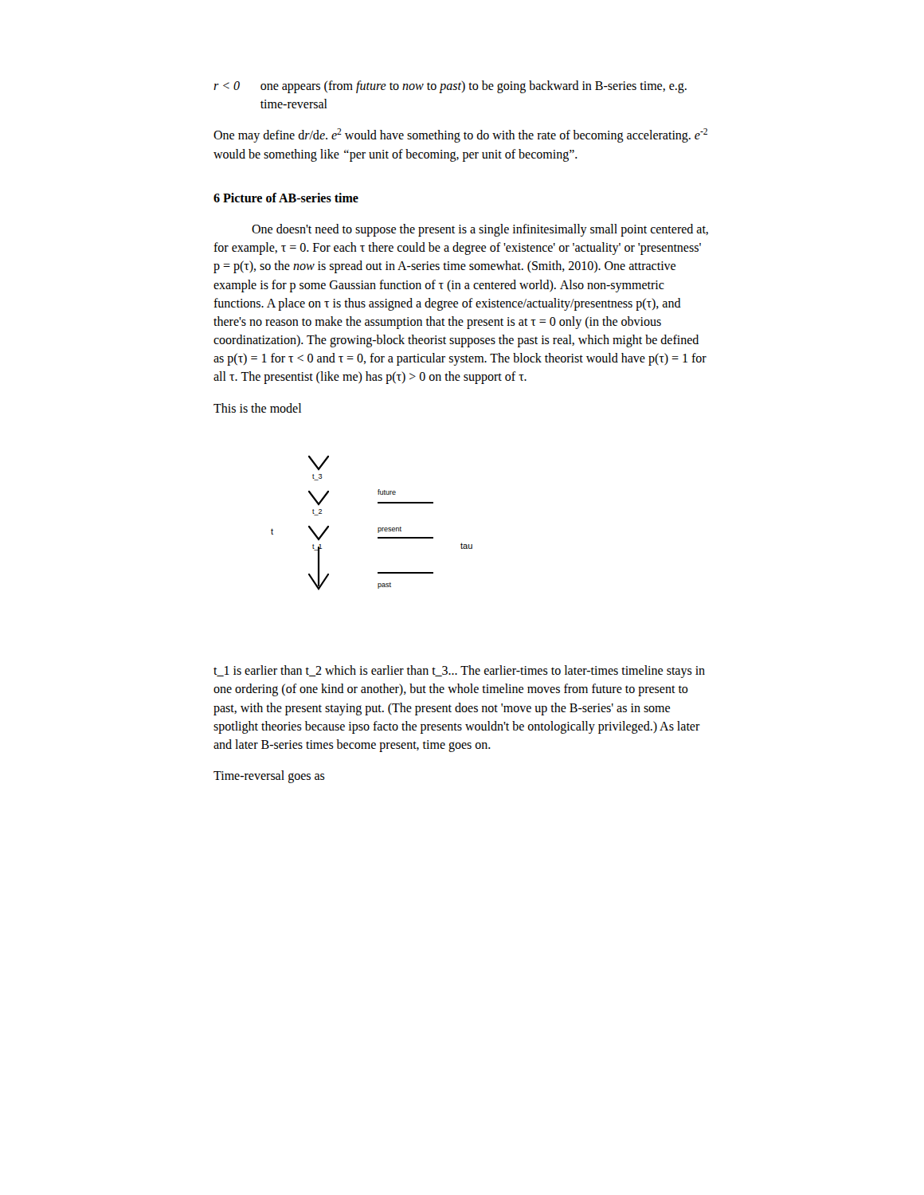r < 0
one appears (from future to now to past) to be going backward in B-series time, e.g. time-reversal
One may define dr/de. e2 would have something to do with the rate of becoming accelerating. e-2 would be something like “per unit of becoming, per unit of becoming”.
6 Picture of AB-series time
One doesn't need to suppose the present is a single infinitesimally small point centered at, for example, τ = 0. For each τ there could be a degree of 'existence' or 'actuality' or 'presentness' p = p(τ), so the now is spread out in A-series time somewhat. (Smith, 2010). One attractive example is for p some Gaussian function of τ (in a centered world). Also non-symmetric functions. A place on τ is thus assigned a degree of existence/actuality/presentness p(τ), and there's no reason to make the assumption that the present is at τ = 0 only (in the obvious coordinatization). The growing-block theorist supposes the past is real, which might be defined as p(τ) = 1 for τ < 0 and τ = 0, for a particular system. The block theorist would have p(τ) = 1 for all τ. The presentist (like me) has p(τ) > 0 on the support of τ.
This is the model
t_3 t_2 t_1 t tau future present past
t_1 is earlier than t_2 which is earlier than t_3... The earlier-times to later-times timeline stays in one ordering (of one kind or another), but the whole timeline moves from future to present to past, with the present staying put. (The present does not 'move up the B-series' as in some spotlight theories because ipso facto the presents wouldn't be ontologically privileged.) As later and later B-series times become present, time goes on.
Time-reversal goes as